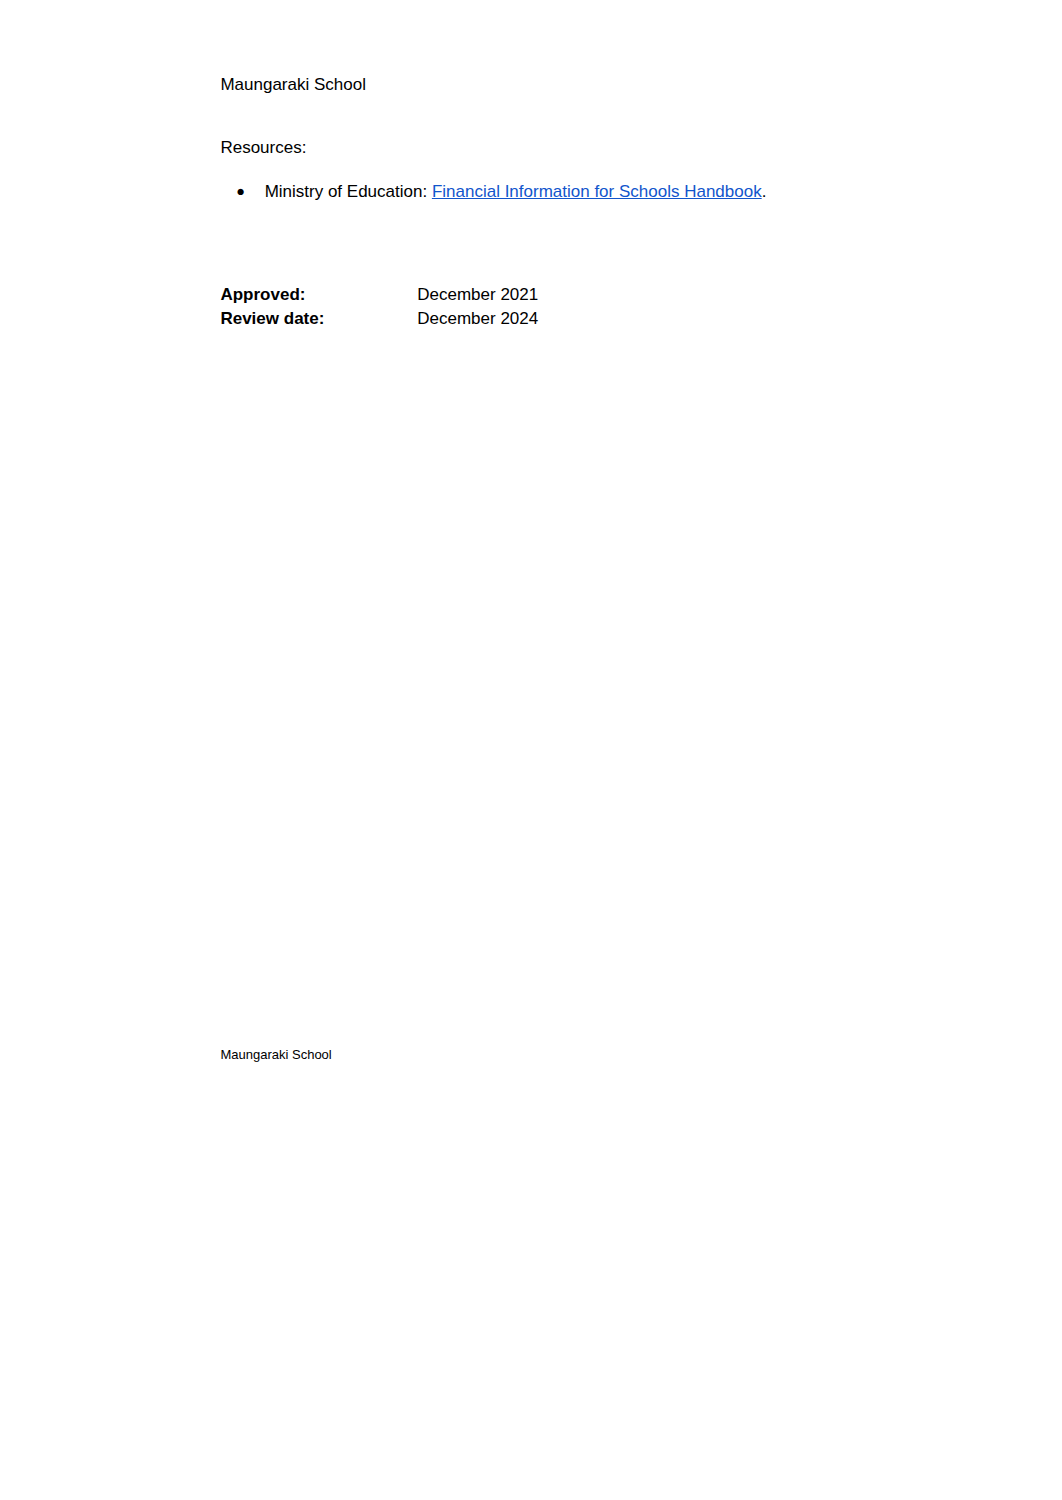Maungaraki School
Resources:
Ministry of Education: Financial Information for Schools Handbook.
| Approved: | December 2021 |
| Review date: | December 2024 |
Maungaraki School